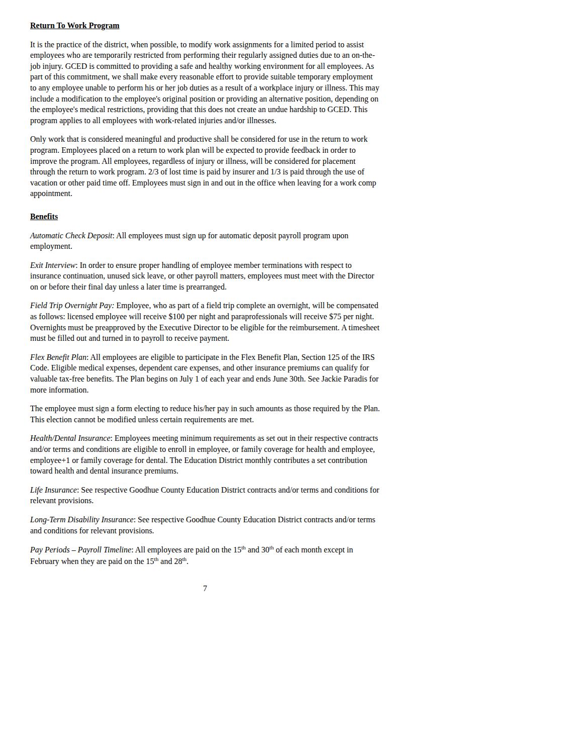Return To Work Program
It is the practice of the district, when possible, to modify work assignments for a limited period to assist employees who are temporarily restricted from performing their regularly assigned duties due to an on-the-job injury. GCED is committed to providing a safe and healthy working environment for all employees. As part of this commitment, we shall make every reasonable effort to provide suitable temporary employment to any employee unable to perform his or her job duties as a result of a workplace injury or illness. This may include a modification to the employee's original position or providing an alternative position, depending on the employee's medical restrictions, providing that this does not create an undue hardship to GCED. This program applies to all employees with work-related injuries and/or illnesses.
Only work that is considered meaningful and productive shall be considered for use in the return to work program. Employees placed on a return to work plan will be expected to provide feedback in order to improve the program. All employees, regardless of injury or illness, will be considered for placement through the return to work program. 2/3 of lost time is paid by insurer and 1/3 is paid through the use of vacation or other paid time off. Employees must sign in and out in the office when leaving for a work comp appointment.
Benefits
Automatic Check Deposit: All employees must sign up for automatic deposit payroll program upon employment.
Exit Interview: In order to ensure proper handling of employee member terminations with respect to insurance continuation, unused sick leave, or other payroll matters, employees must meet with the Director on or before their final day unless a later time is prearranged.
Field Trip Overnight Pay: Employee, who as part of a field trip complete an overnight, will be compensated as follows: licensed employee will receive $100 per night and paraprofessionals will receive $75 per night. Overnights must be preapproved by the Executive Director to be eligible for the reimbursement. A timesheet must be filled out and turned in to payroll to receive payment.
Flex Benefit Plan: All employees are eligible to participate in the Flex Benefit Plan, Section 125 of the IRS Code. Eligible medical expenses, dependent care expenses, and other insurance premiums can qualify for valuable tax-free benefits. The Plan begins on July 1 of each year and ends June 30th. See Jackie Paradis for more information.
The employee must sign a form electing to reduce his/her pay in such amounts as those required by the Plan. This election cannot be modified unless certain requirements are met.
Health/Dental Insurance: Employees meeting minimum requirements as set out in their respective contracts and/or terms and conditions are eligible to enroll in employee, or family coverage for health and employee, employee+1 or family coverage for dental. The Education District monthly contributes a set contribution toward health and dental insurance premiums.
Life Insurance: See respective Goodhue County Education District contracts and/or terms and conditions for relevant provisions.
Long-Term Disability Insurance: See respective Goodhue County Education District contracts and/or terms and conditions for relevant provisions.
Pay Periods – Payroll Timeline: All employees are paid on the 15th and 30th of each month except in February when they are paid on the 15th and 28th.
7